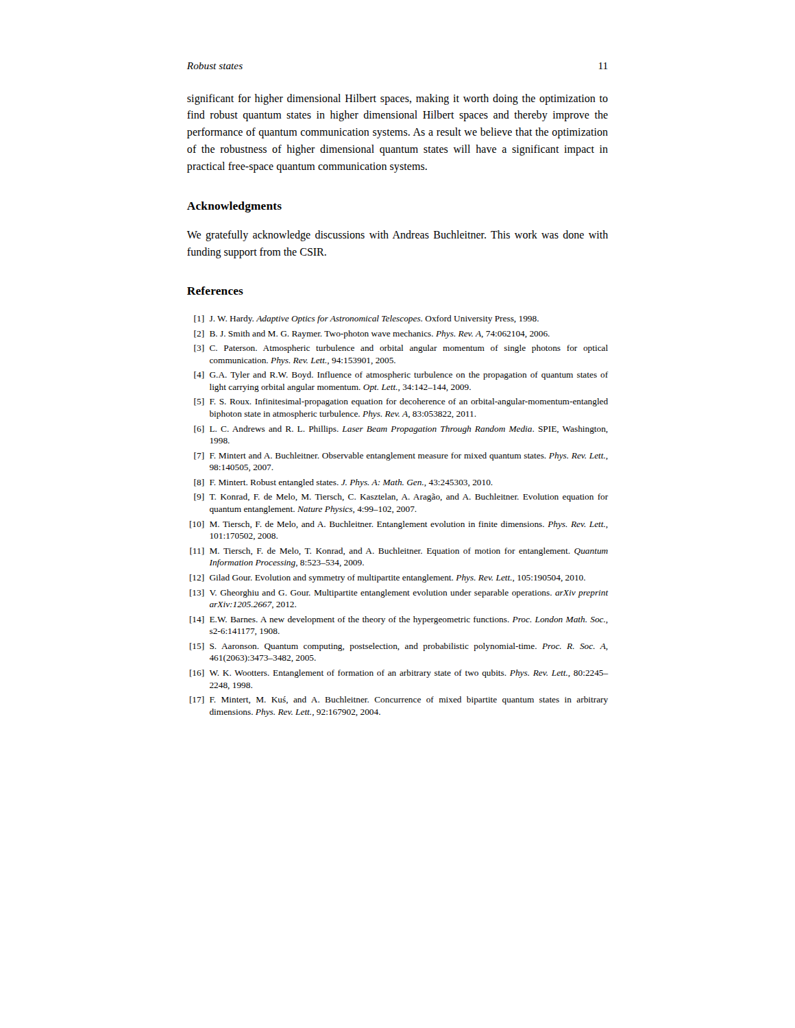Robust states 11
significant for higher dimensional Hilbert spaces, making it worth doing the optimization to find robust quantum states in higher dimensional Hilbert spaces and thereby improve the performance of quantum communication systems. As a result we believe that the optimization of the robustness of higher dimensional quantum states will have a significant impact in practical free-space quantum communication systems.
Acknowledgments
We gratefully acknowledge discussions with Andreas Buchleitner. This work was done with funding support from the CSIR.
References
[1]
J. W. Hardy. Adaptive Optics for Astronomical Telescopes. Oxford University Press, 1998.
[2]
B. J. Smith and M. G. Raymer. Two-photon wave mechanics. Phys. Rev. A, 74:062104, 2006.
[3]
C. Paterson. Atmospheric turbulence and orbital angular momentum of single photons for optical communication. Phys. Rev. Lett., 94:153901, 2005.
[4]
G.A. Tyler and R.W. Boyd. Influence of atmospheric turbulence on the propagation of quantum states of light carrying orbital angular momentum. Opt. Lett., 34:142–144, 2009.
[5]
F. S. Roux. Infinitesimal-propagation equation for decoherence of an orbital-angular-momentum-entangled biphoton state in atmospheric turbulence. Phys. Rev. A, 83:053822, 2011.
[6]
L. C. Andrews and R. L. Phillips. Laser Beam Propagation Through Random Media. SPIE, Washington, 1998.
[7]
F. Mintert and A. Buchleitner. Observable entanglement measure for mixed quantum states. Phys. Rev. Lett., 98:140505, 2007.
[8]
F. Mintert. Robust entangled states. J. Phys. A: Math. Gen., 43:245303, 2010.
[9]
T. Konrad, F. de Melo, M. Tiersch, C. Kasztelan, A. Aragão, and A. Buchleitner. Evolution equation for quantum entanglement. Nature Physics, 4:99–102, 2007.
[10]
M. Tiersch, F. de Melo, and A. Buchleitner. Entanglement evolution in finite dimensions. Phys. Rev. Lett., 101:170502, 2008.
[11]
M. Tiersch, F. de Melo, T. Konrad, and A. Buchleitner. Equation of motion for entanglement. Quantum Information Processing, 8:523–534, 2009.
[12]
Gilad Gour. Evolution and symmetry of multipartite entanglement. Phys. Rev. Lett., 105:190504, 2010.
[13]
V. Gheorghiu and G. Gour. Multipartite entanglement evolution under separable operations. arXiv preprint arXiv:1205.2667, 2012.
[14]
E.W. Barnes. A new development of the theory of the hypergeometric functions. Proc. London Math. Soc., s2-6:141177, 1908.
[15]
S. Aaronson. Quantum computing, postselection, and probabilistic polynomial-time. Proc. R. Soc. A, 461(2063):3473–3482, 2005.
[16]
W. K. Wootters. Entanglement of formation of an arbitrary state of two qubits. Phys. Rev. Lett., 80:2245–2248, 1998.
[17]
F. Mintert, M. Kuś, and A. Buchleitner. Concurrence of mixed bipartite quantum states in arbitrary dimensions. Phys. Rev. Lett., 92:167902, 2004.